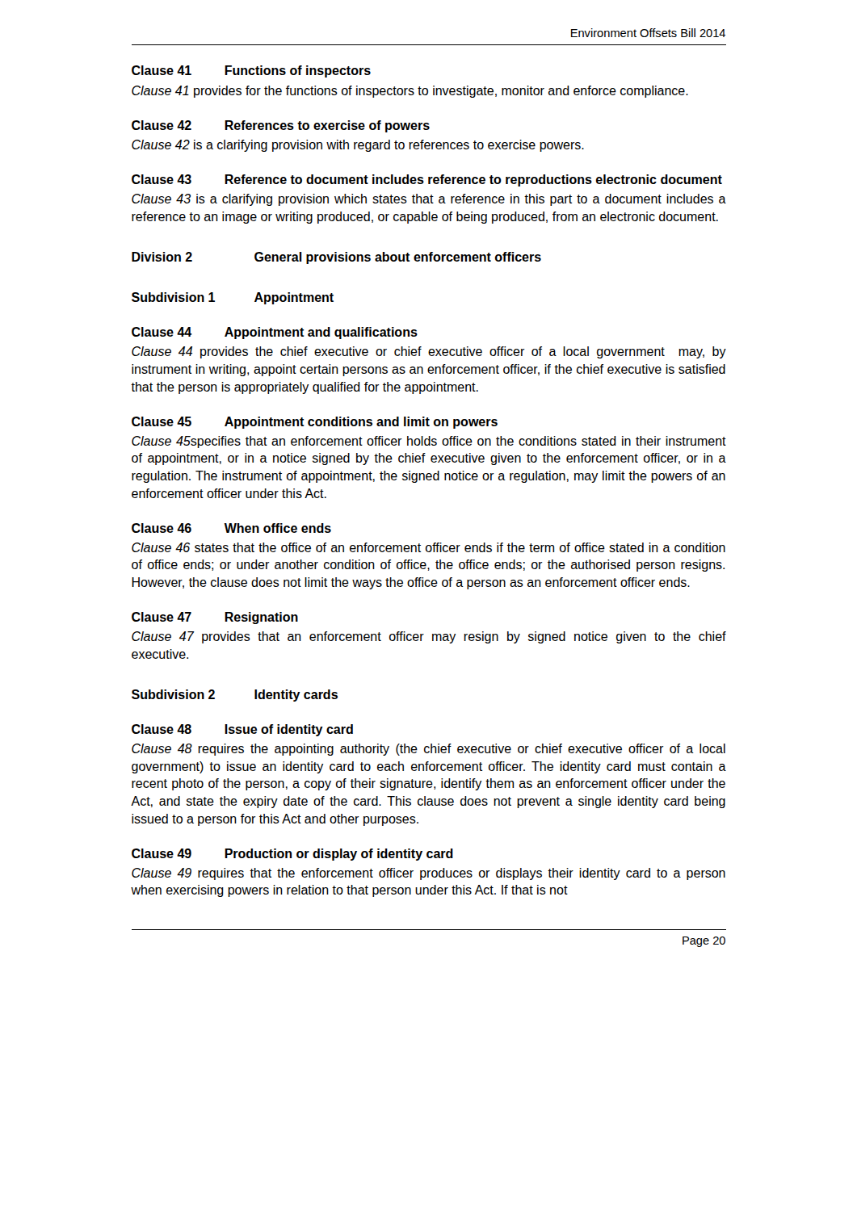Environment Offsets Bill 2014
Clause 41 Functions of inspectors
Clause 41 provides for the functions of inspectors to investigate, monitor and enforce compliance.
Clause 42 References to exercise of powers
Clause 42 is a clarifying provision with regard to references to exercise powers.
Clause 43 Reference to document includes reference to reproductions electronic document
Clause 43 is a clarifying provision which states that a reference in this part to a document includes a reference to an image or writing produced, or capable of being produced, from an electronic document.
Division 2 General provisions about enforcement officers
Subdivision 1 Appointment
Clause 44 Appointment and qualifications
Clause 44 provides the chief executive or chief executive officer of a local government may, by instrument in writing, appoint certain persons as an enforcement officer, if the chief executive is satisfied that the person is appropriately qualified for the appointment.
Clause 45 Appointment conditions and limit on powers
Clause 45specifies that an enforcement officer holds office on the conditions stated in their instrument of appointment, or in a notice signed by the chief executive given to the enforcement officer, or in a regulation. The instrument of appointment, the signed notice or a regulation, may limit the powers of an enforcement officer under this Act.
Clause 46 When office ends
Clause 46 states that the office of an enforcement officer ends if the term of office stated in a condition of office ends; or under another condition of office, the office ends; or the authorised person resigns. However, the clause does not limit the ways the office of a person as an enforcement officer ends.
Clause 47 Resignation
Clause 47 provides that an enforcement officer may resign by signed notice given to the chief executive.
Subdivision 2 Identity cards
Clause 48 Issue of identity card
Clause 48 requires the appointing authority (the chief executive or chief executive officer of a local government) to issue an identity card to each enforcement officer. The identity card must contain a recent photo of the person, a copy of their signature, identify them as an enforcement officer under the Act, and state the expiry date of the card. This clause does not prevent a single identity card being issued to a person for this Act and other purposes.
Clause 49 Production or display of identity card
Clause 49 requires that the enforcement officer produces or displays their identity card to a person when exercising powers in relation to that person under this Act. If that is not
Page 20